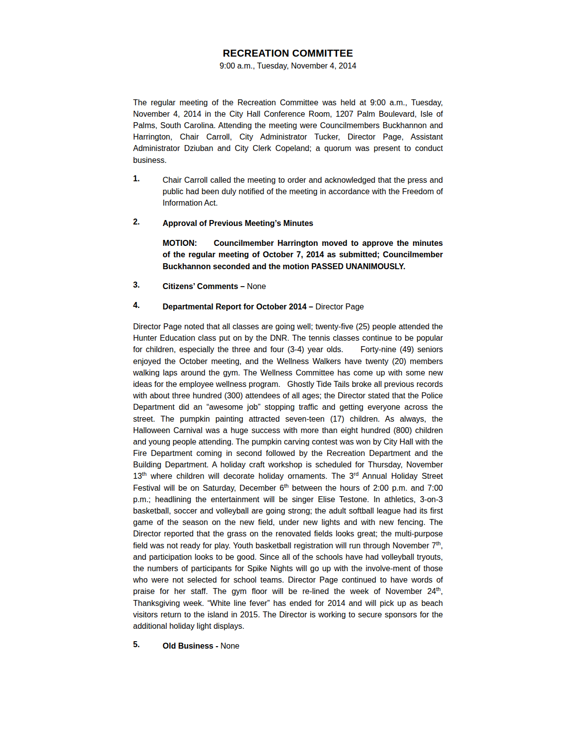RECREATION COMMITTEE
9:00 a.m., Tuesday, November 4, 2014
The regular meeting of the Recreation Committee was held at 9:00 a.m., Tuesday, November 4, 2014 in the City Hall Conference Room, 1207 Palm Boulevard, Isle of Palms, South Carolina. Attending the meeting were Councilmembers Buckhannon and Harrington, Chair Carroll, City Administrator Tucker, Director Page, Assistant Administrator Dziuban and City Clerk Copeland; a quorum was present to conduct business.
1.
Chair Carroll called the meeting to order and acknowledged that the press and public had been duly notified of the meeting in accordance with the Freedom of Information Act.
2.
Approval of Previous Meeting’s Minutes
MOTION: Councilmember Harrington moved to approve the minutes of the regular meeting of October 7, 2014 as submitted; Councilmember Buckhannon seconded and the motion PASSED UNANIMOUSLY.
3.
Citizens’ Comments – None
4.
Departmental Report for October 2014 – Director Page
Director Page noted that all classes are going well; twenty-five (25) people attended the Hunter Education class put on by the DNR. The tennis classes continue to be popular for children, especially the three and four (3-4) year olds. Forty-nine (49) seniors enjoyed the October meeting, and the Wellness Walkers have twenty (20) members walking laps around the gym. The Wellness Committee has come up with some new ideas for the employee wellness program. Ghostly Tide Tails broke all previous records with about three hundred (300) attendees of all ages; the Director stated that the Police Department did an “awesome job” stopping traffic and getting everyone across the street. The pumpkin painting attracted seven-teen (17) children. As always, the Halloween Carnival was a huge success with more than eight hundred (800) children and young people attending. The pumpkin carving contest was won by City Hall with the Fire Department coming in second followed by the Recreation Department and the Building Department. A holiday craft workshop is scheduled for Thursday, November 13th where children will decorate holiday ornaments. The 3rd Annual Holiday Street Festival will be on Saturday, December 6th between the hours of 2:00 p.m. and 7:00 p.m.; headlining the entertainment will be singer Elise Testone. In athletics, 3-on-3 basketball, soccer and volleyball are going strong; the adult softball league had its first game of the season on the new field, under new lights and with new fencing. The Director reported that the grass on the renovated fields looks great; the multi-purpose field was not ready for play. Youth basketball registration will run through November 7th, and participation looks to be good. Since all of the schools have had volleyball tryouts, the numbers of participants for Spike Nights will go up with the involve-ment of those who were not selected for school teams. Director Page continued to have words of praise for her staff. The gym floor will be re-lined the week of November 24th, Thanksgiving week. “White line fever” has ended for 2014 and will pick up as beach visitors return to the island in 2015. The Director is working to secure sponsors for the additional holiday light displays.
5.
Old Business - None